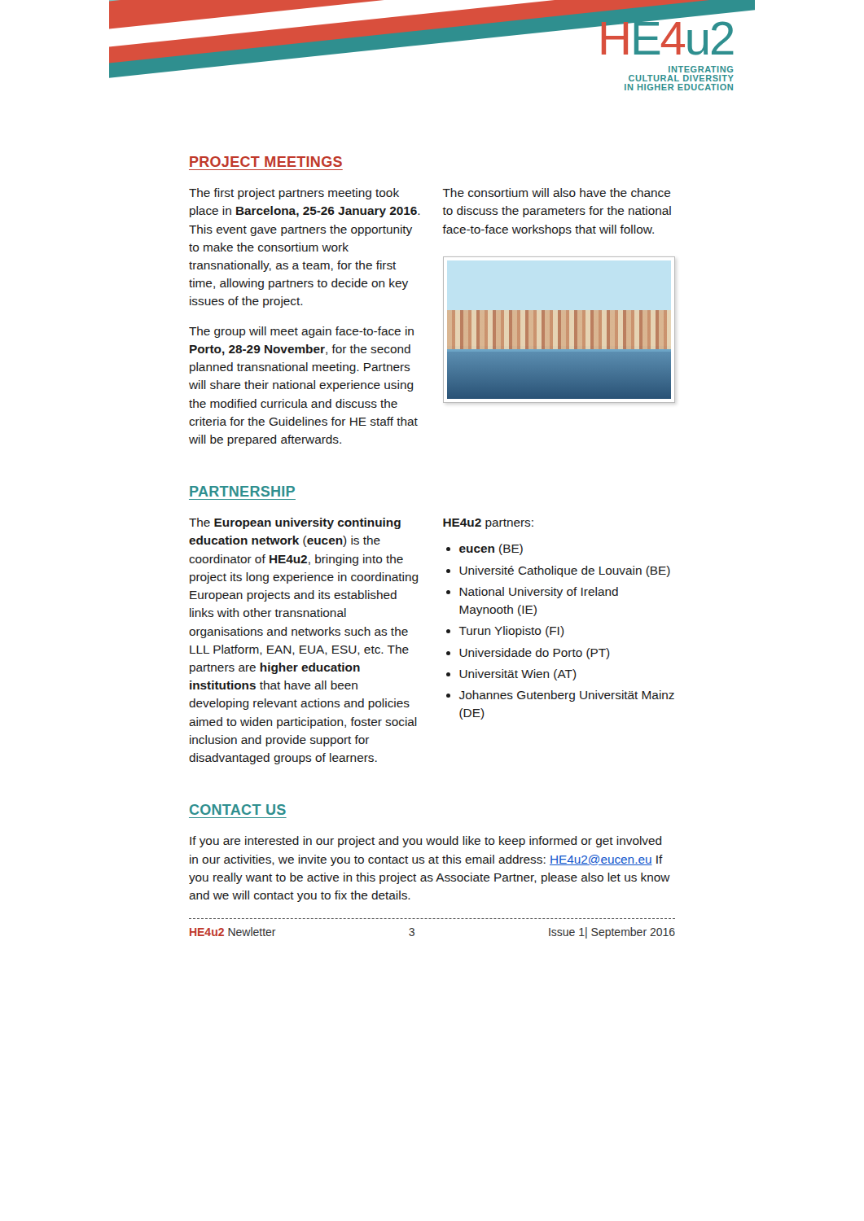HE 4 u2
Integrating cultural diversity in higher education
PROJECT MEETINGS
The first project partners meeting took place in Barcelona, 25-26 January 2016. This event gave partners the opportunity to make the consortium work transnationally, as a team, for the first time, allowing partners to decide on key issues of the project.
The group will meet again face-to-face in Porto, 28-29 November, for the second planned transnational meeting. Partners will share their national experience using the modified curricula and discuss the criteria for the Guidelines for HE staff that will be prepared afterwards.
The consortium will also have the chance to discuss the parameters for the national face-to-face workshops that will follow.
PARTNERSHIP
The European university continuing education network (eucen) is the coordinator of HE4u2, bringing into the project its long experience in coordinating European projects and its established links with other transnational organisations and networks such as the LLL Platform, EAN, EUA, ESU, etc. The partners are higher education institutions that have all been developing relevant actions and policies aimed to widen participation, foster social inclusion and provide support for disadvantaged groups of learners.
HE4u2 partners:
eucen (BE)
Université Catholique de Louvain (BE)
National University of Ireland Maynooth (IE)
Turun Yliopisto (FI)
Universidade do Porto (PT)
Universität Wien (AT)
Johannes Gutenberg Universität Mainz (DE)
CONTACT US
If you are interested in our project and you would like to keep informed or get involved in our activities, we invite you to contact us at this email address: HE4u2@eucen.eu If you really want to be active in this project as Associate Partner, please also let us know and we will contact you to fix the details.
HE4u2 Newletter
3
Issue 1| September 2016